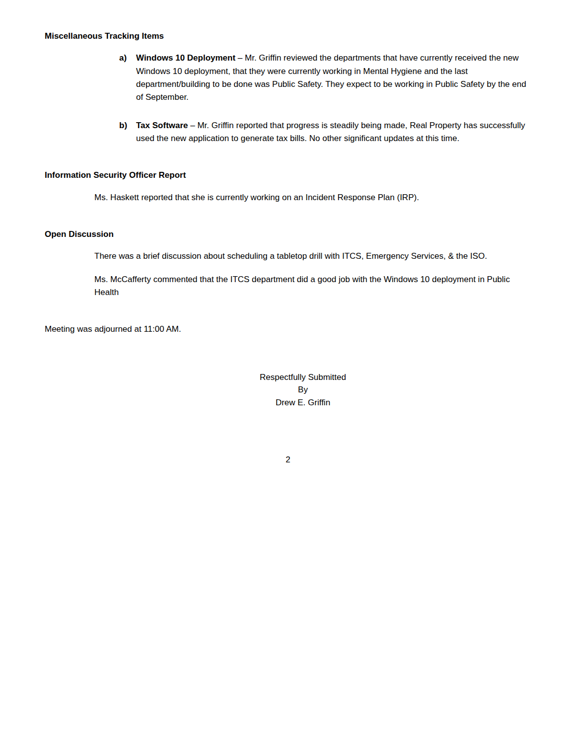Miscellaneous Tracking Items
a) Windows 10 Deployment – Mr. Griffin reviewed the departments that have currently received the new Windows 10 deployment, that they were currently working in Mental Hygiene and the last department/building to be done was Public Safety. They expect to be working in Public Safety by the end of September.
b) Tax Software – Mr. Griffin reported that progress is steadily being made, Real Property has successfully used the new application to generate tax bills. No other significant updates at this time.
Information Security Officer Report
Ms. Haskett reported that she is currently working on an Incident Response Plan (IRP).
Open Discussion
There was a brief discussion about scheduling a tabletop drill with ITCS, Emergency Services, & the ISO.
Ms. McCafferty commented that the ITCS department did a good job with the Windows 10 deployment in Public Health
Meeting was adjourned at 11:00 AM.
Respectfully Submitted
By
Drew E. Griffin
2